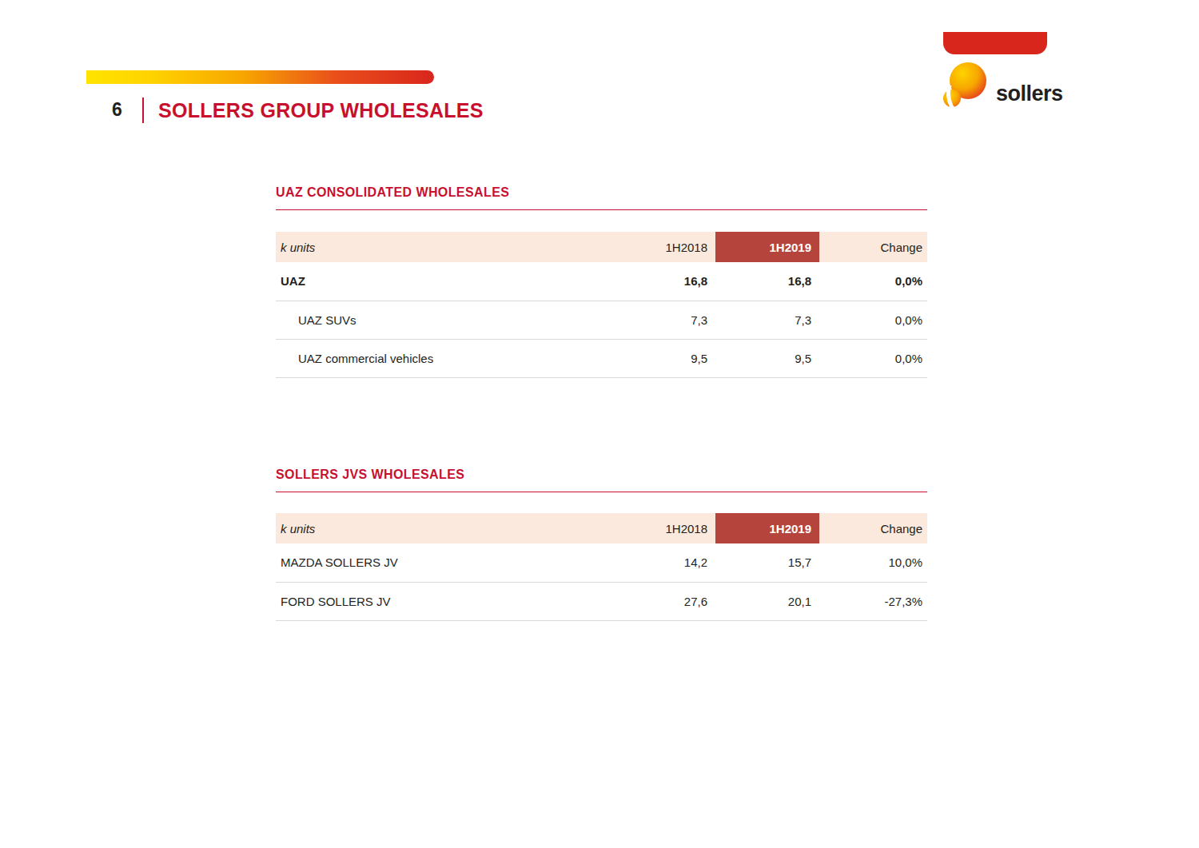6
SOLLERS GROUP WHOLESALES
sollers
UAZ CONSOLIDATED WHOLESALES
| k units | 1H2018 | 1H2019 | Change |
| --- | --- | --- | --- |
| UAZ | 16,8 | 16,8 | 0,0% |
| UAZ SUVs | 7,3 | 7,3 | 0,0% |
| UAZ commercial vehicles | 9,5 | 9,5 | 0,0% |
SOLLERS JVS WHOLESALES
| k units | 1H2018 | 1H2019 | Change |
| --- | --- | --- | --- |
| MAZDA SOLLERS JV | 14,2 | 15,7 | 10,0% |
| FORD SOLLERS JV | 27,6 | 20,1 | -27,3% |